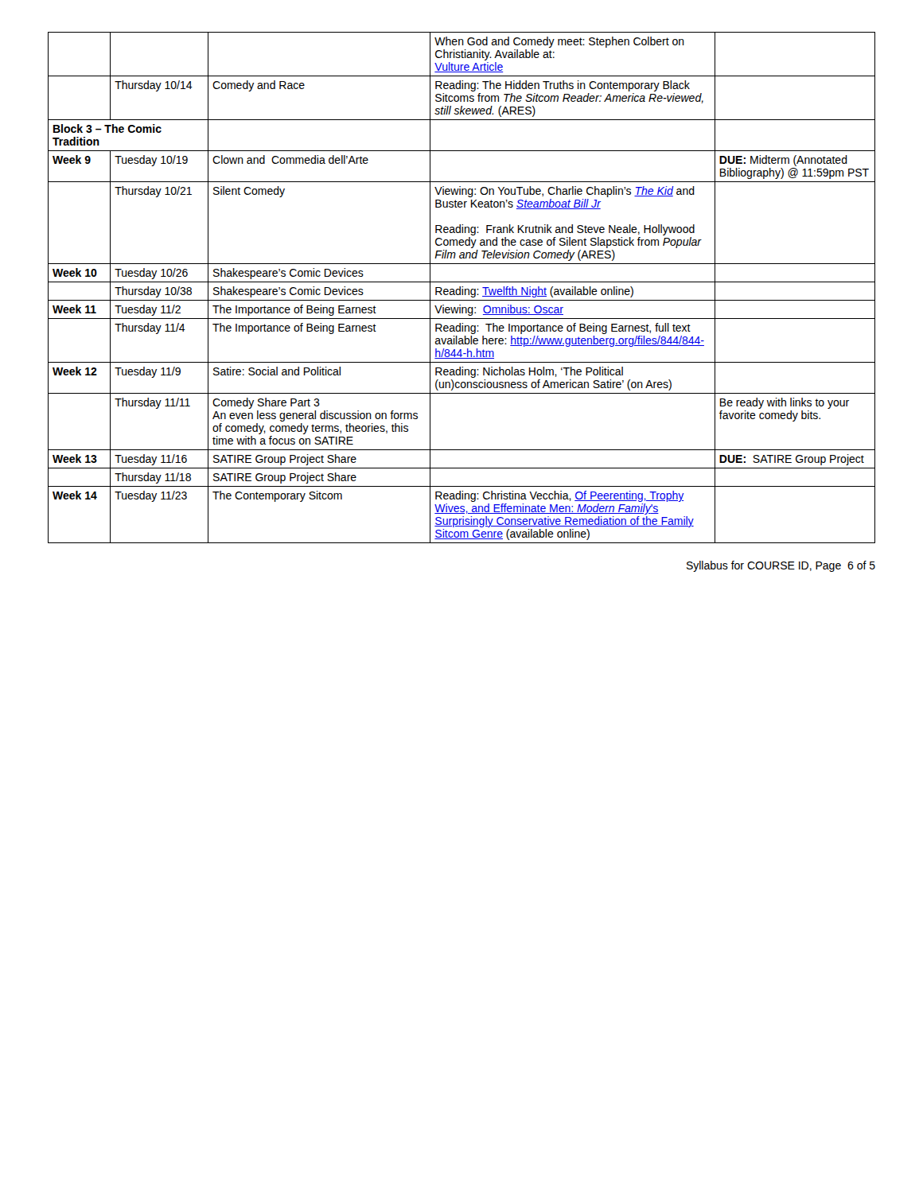| | | | When God and Comedy meet: Stephen Colbert on Christianity. Available at: Vulture Article | |
| | Thursday 10/14 | Comedy and Race | Reading: The Hidden Truths in Contemporary Black Sitcoms from The Sitcom Reader: America Re-viewed, still skewed. (ARES) | |
| Block 3 – The Comic Tradition | | | |
| Week 9 | Tuesday 10/19 | Clown and Commedia dell’Arte | | DUE: Midterm (Annotated Bibliography) @ 11:59pm PST |
| | Thursday 10/21 | Silent Comedy | Viewing: On YouTube, Charlie Chaplin’s The Kid and Buster Keaton’s Steamboat Bill Jr Reading: Frank Krutnik and Steve Neale, Hollywood Comedy and the case of Silent Slapstick from Popular Film and Television Comedy (ARES) | |
| Week 10 | Tuesday 10/26 | Shakespeare’s Comic Devices | | |
| | Thursday 10/38 | Shakespeare’s Comic Devices | Reading: Twelfth Night (available online) | |
| Week 11 | Tuesday 11/2 | The Importance of Being Earnest | Viewing: Omnibus: Oscar | |
| | Thursday 11/4 | The Importance of Being Earnest | Reading: The Importance of Being Earnest, full text available here: http://www.gutenberg.org/files/844/844-h/844-h.htm | |
| Week 12 | Tuesday 11/9 | Satire: Social and Political | Reading: Nicholas Holm, ‘The Political (un)consciousness of American Satire’ (on Ares) | |
| | Thursday 11/11 | Comedy Share Part 3 An even less general discussion on forms of comedy, comedy terms, theories, this time with a focus on SATIRE | | Be ready with links to your favorite comedy bits. |
| Week 13 | Tuesday 11/16 | SATIRE Group Project Share | | DUE: SATIRE Group Project |
| | Thursday 11/18 | SATIRE Group Project Share | | |
| Week 14 | Tuesday 11/23 | The Contemporary Sitcom | Reading: Christina Vecchia, Of Peerenting, Trophy Wives, and Effeminate Men: Modern Family 's Surprisingly Conservative Remediation of the Family Sitcom Genre (available online) | |
Syllabus for COURSE ID, Page 6 of 5